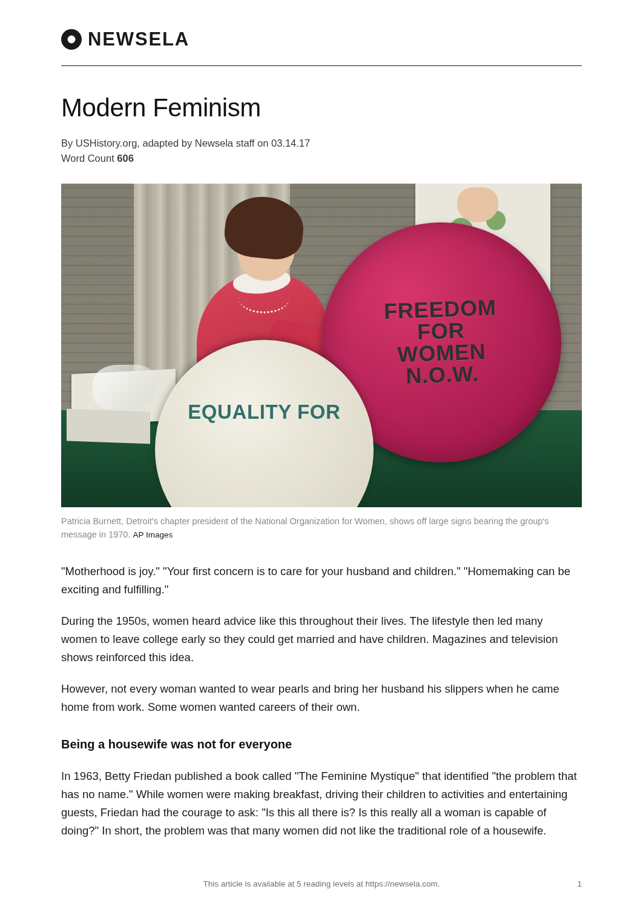NEWSELA
Modern Feminism
By USHistory.org, adapted by Newsela staff on 03.14.17
Word Count 606
FREEDOM FOR WOMEN N.O.W.
EQUALITY FOR
Patricia Burnett, Detroit's chapter president of the National Organization for Women, shows off large signs bearing the group's message in 1970. AP Images
"Motherhood is joy." "Your first concern is to care for your husband and children." "Homemaking can be exciting and fulfilling."
During the 1950s, women heard advice like this throughout their lives. The lifestyle then led many women to leave college early so they could get married and have children. Magazines and television shows reinforced this idea.
However, not every woman wanted to wear pearls and bring her husband his slippers when he came home from work. Some women wanted careers of their own.
Being a housewife was not for everyone
In 1963, Betty Friedan published a book called "The Feminine Mystique" that identified "the problem that has no name." While women were making breakfast, driving their children to activities and entertaining guests, Friedan had the courage to ask: "Is this all there is? Is this really all a woman is capable of doing?" In short, the problem was that many women did not like the traditional role of a housewife.
This article is available at 5 reading levels at https://newsela.com.
1